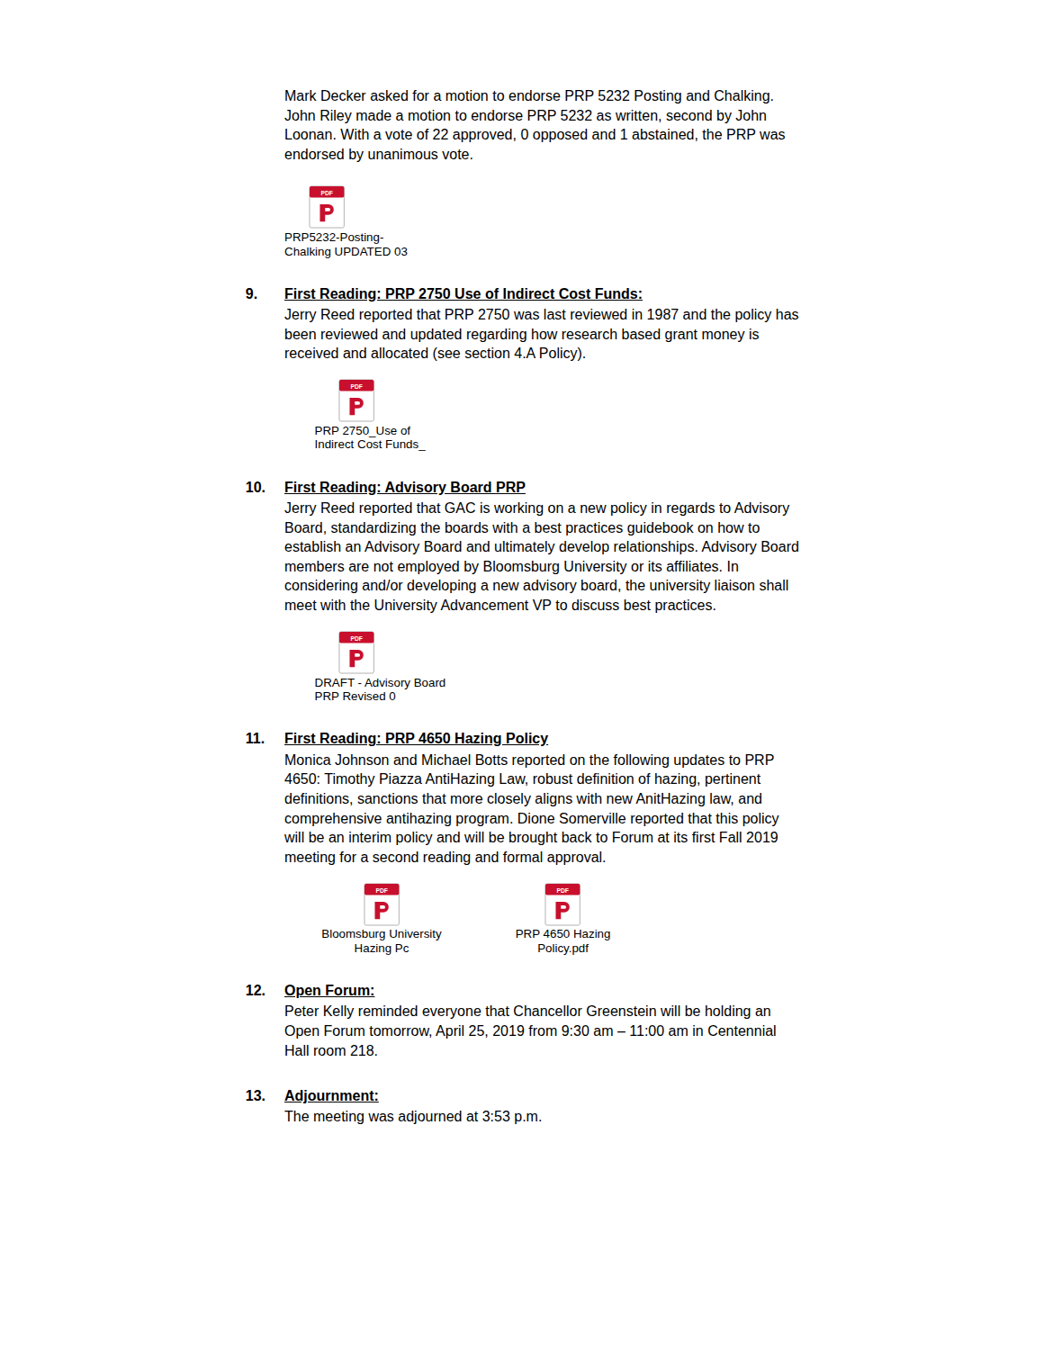Mark Decker asked for a motion to endorse PRP 5232 Posting and Chalking. John Riley made a motion to endorse PRP 5232 as written, second by John Loonan. With a vote of 22 approved, 0 opposed and 1 abstained, the PRP was endorsed by unanimous vote.
PDF PRP5232-Posting-Chalking UPDATED 03
First Reading: PRP 2750 Use of Indirect Cost Funds: Jerry Reed reported that PRP 2750 was last reviewed in 1987 and the policy has been reviewed and updated regarding how research based grant money is received and allocated (see section 4.A Policy).
PDF PRP 2750_Use of Indirect Cost Funds_
First Reading: Advisory Board PRP Jerry Reed reported that GAC is working on a new policy in regards to Advisory Board, standardizing the boards with a best practices guidebook on how to establish an Advisory Board and ultimately develop relationships. Advisory Board members are not employed by Bloomsburg University or its affiliates. In considering and/or developing a new advisory board, the university liaison shall meet with the University Advancement VP to discuss best practices.
PDF DRAFT - Advisory Board PRP Revised 0
First Reading: PRP 4650 Hazing Policy Monica Johnson and Michael Botts reported on the following updates to PRP 4650: Timothy Piazza AntiHazing Law, robust definition of hazing, pertinent definitions, sanctions that more closely aligns with new AnitHazing law, and comprehensive antihazing program. Dione Somerville reported that this policy will be an interim policy and will be brought back to Forum at its first Fall 2019 meeting for a second reading and formal approval.
PDF Bloomsburg University Hazing Pc
PDF PRP 4650 Hazing Policy.pdf
Open Forum: Peter Kelly reminded everyone that Chancellor Greenstein will be holding an Open Forum tomorrow, April 25, 2019 from 9:30 am – 11:00 am in Centennial Hall room 218.
Adjournment: The meeting was adjourned at 3:53 p.m.